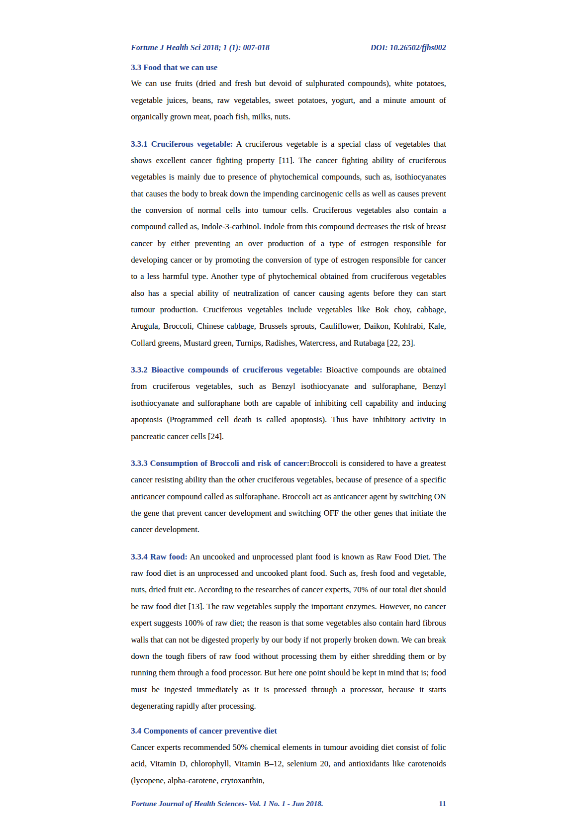Fortune J Health Sci 2018; 1 (1): 007-018
DOI: 10.26502/fjhs002
3.3 Food that we can use
We can use fruits (dried and fresh but devoid of sulphurated compounds), white potatoes, vegetable juices, beans, raw vegetables, sweet potatoes, yogurt, and a minute amount of organically grown meat, poach fish, milks, nuts.
3.3.1 Cruciferous vegetable: A cruciferous vegetable is a special class of vegetables that shows excellent cancer fighting property [11]. The cancer fighting ability of cruciferous vegetables is mainly due to presence of phytochemical compounds, such as, isothiocyanates that causes the body to break down the impending carcinogenic cells as well as causes prevent the conversion of normal cells into tumour cells. Cruciferous vegetables also contain a compound called as, Indole-3-carbinol. Indole from this compound decreases the risk of breast cancer by either preventing an over production of a type of estrogen responsible for developing cancer or by promoting the conversion of type of estrogen responsible for cancer to a less harmful type. Another type of phytochemical obtained from cruciferous vegetables also has a special ability of neutralization of cancer causing agents before they can start tumour production. Cruciferous vegetables include vegetables like Bok choy, cabbage, Arugula, Broccoli, Chinese cabbage, Brussels sprouts, Cauliflower, Daikon, Kohlrabi, Kale, Collard greens, Mustard green, Turnips, Radishes, Watercress, and Rutabaga [22, 23].
3.3.2 Bioactive compounds of cruciferous vegetable: Bioactive compounds are obtained from cruciferous vegetables, such as Benzyl isothiocyanate and sulforaphane, Benzyl isothiocyanate and sulforaphane both are capable of inhibiting cell capability and inducing apoptosis (Programmed cell death is called apoptosis). Thus have inhibitory activity in pancreatic cancer cells [24].
3.3.3 Consumption of Broccoli and risk of cancer: Broccoli is considered to have a greatest cancer resisting ability than the other cruciferous vegetables, because of presence of a specific anticancer compound called as sulforaphane. Broccoli act as anticancer agent by switching ON the gene that prevent cancer development and switching OFF the other genes that initiate the cancer development.
3.3.4 Raw food: An uncooked and unprocessed plant food is known as Raw Food Diet. The raw food diet is an unprocessed and uncooked plant food. Such as, fresh food and vegetable, nuts, dried fruit etc. According to the researches of cancer experts, 70% of our total diet should be raw food diet [13]. The raw vegetables supply the important enzymes. However, no cancer expert suggests 100% of raw diet; the reason is that some vegetables also contain hard fibrous walls that can not be digested properly by our body if not properly broken down. We can break down the tough fibers of raw food without processing them by either shredding them or by running them through a food processor. But here one point should be kept in mind that is; food must be ingested immediately as it is processed through a processor, because it starts degenerating rapidly after processing.
3.4 Components of cancer preventive diet
Cancer experts recommended 50% chemical elements in tumour avoiding diet consist of folic acid, Vitamin D, chlorophyll, Vitamin B–12, selenium 20, and antioxidants like carotenoids (lycopene, alpha-carotene, crytoxanthin,
Fortune Journal of Health Sciences- Vol. 1 No. 1 - Jun 2018.
11